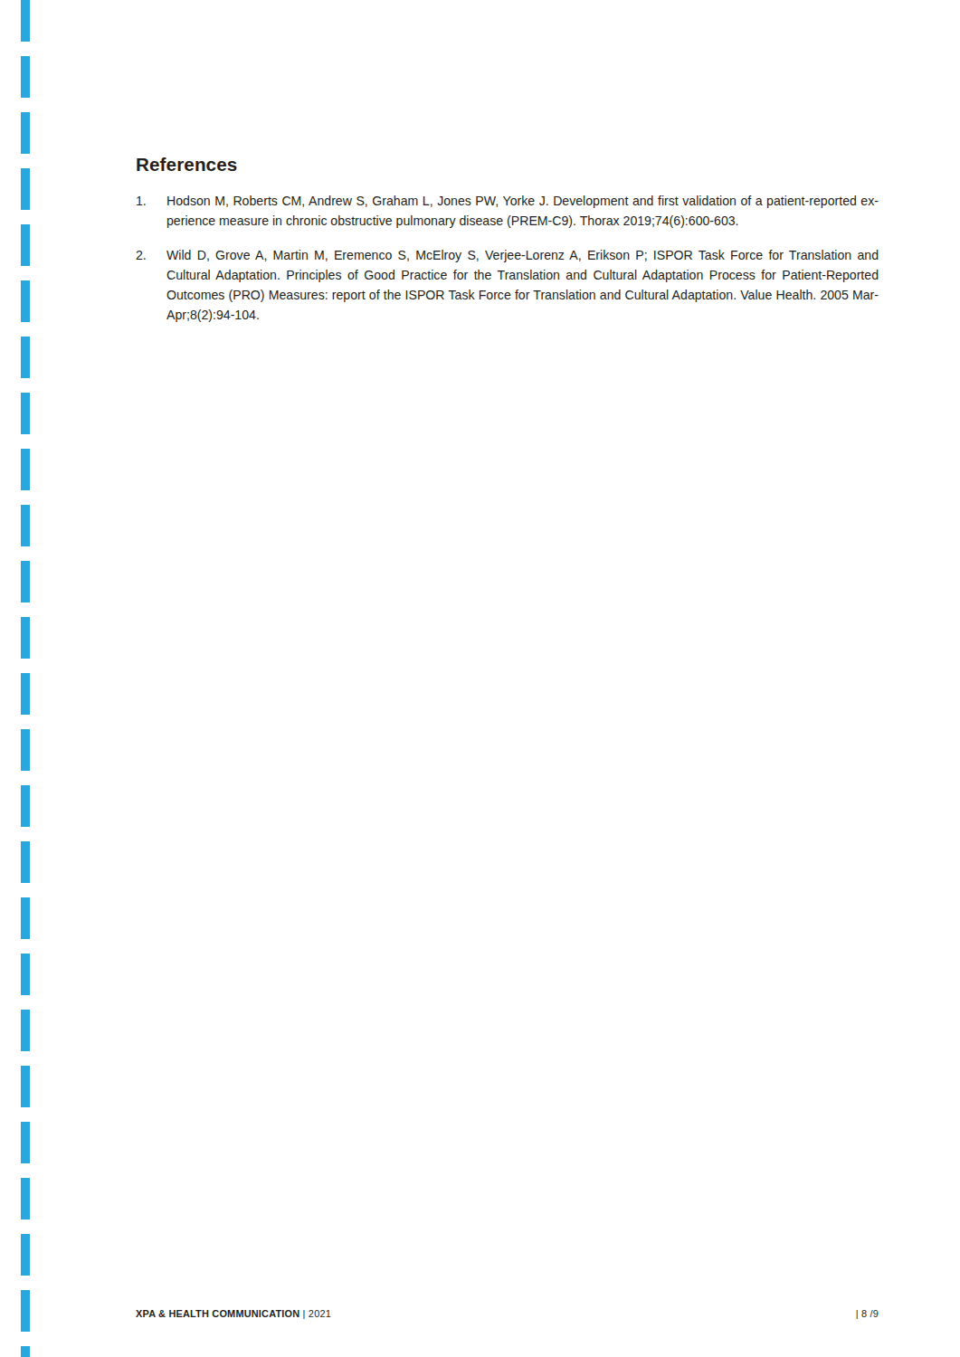References
Hodson M, Roberts CM, Andrew S, Graham L, Jones PW, Yorke J. Development and first validation of a patient-reported experience measure in chronic obstructive pulmonary disease (PREM-C9). Thorax 2019;74(6):600-603.
Wild D, Grove A, Martin M, Eremenco S, McElroy S, Verjee-Lorenz A, Erikson P; ISPOR Task Force for Translation and Cultural Adaptation. Principles of Good Practice for the Translation and Cultural Adaptation Process for Patient-Reported Outcomes (PRO) Measures: report of the ISPOR Task Force for Translation and Cultural Adaptation. Value Health. 2005 Mar-Apr;8(2):94-104.
XPA & HEALTH COMMUNICATION | 2021
| 8 /9